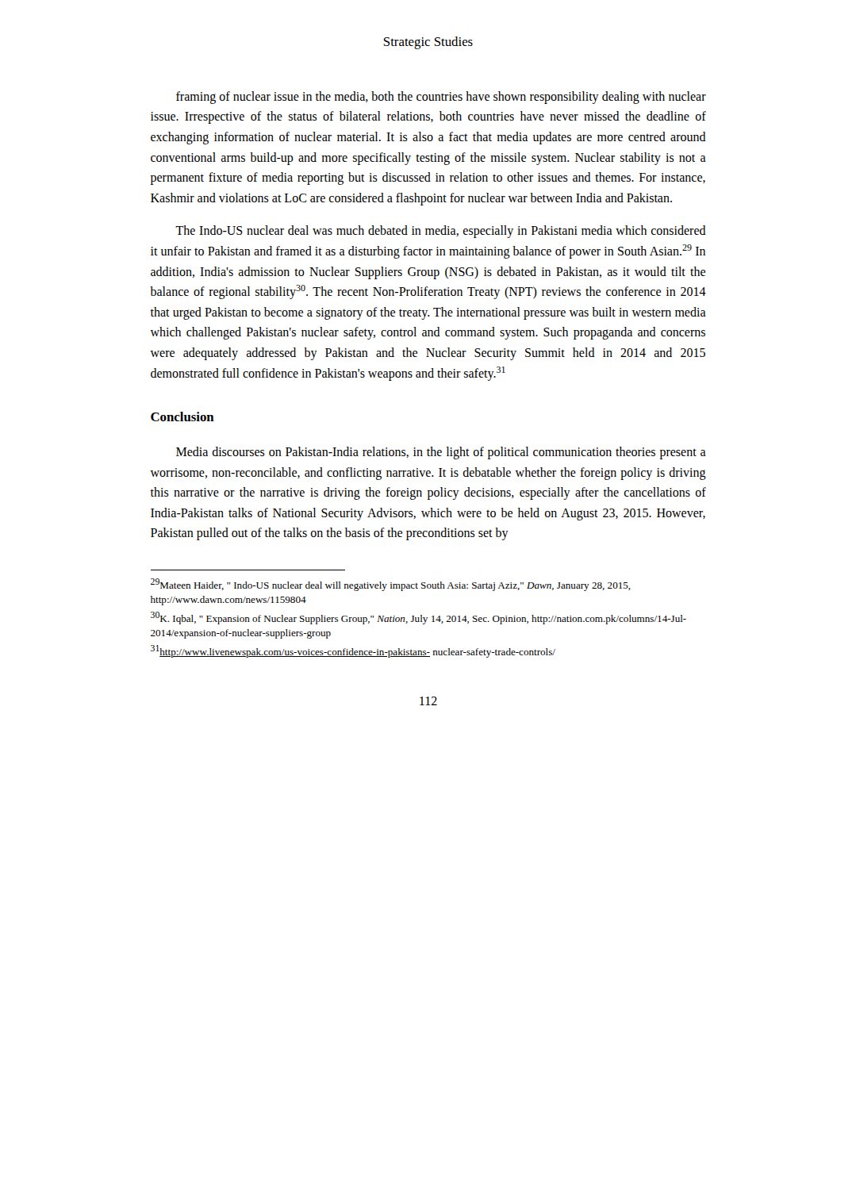Strategic Studies
framing of nuclear issue in the media, both the countries have shown responsibility dealing with nuclear issue. Irrespective of the status of bilateral relations, both countries have never missed the deadline of exchanging information of nuclear material. It is also a fact that media updates are more centred around conventional arms build-up and more specifically testing of the missile system. Nuclear stability is not a permanent fixture of media reporting but is discussed in relation to other issues and themes. For instance, Kashmir and violations at LoC are considered a flashpoint for nuclear war between India and Pakistan.
The Indo-US nuclear deal was much debated in media, especially in Pakistani media which considered it unfair to Pakistan and framed it as a disturbing factor in maintaining balance of power in South Asian.29 In addition, India's admission to Nuclear Suppliers Group (NSG) is debated in Pakistan, as it would tilt the balance of regional stability30. The recent Non-Proliferation Treaty (NPT) reviews the conference in 2014 that urged Pakistan to become a signatory of the treaty. The international pressure was built in western media which challenged Pakistan's nuclear safety, control and command system. Such propaganda and concerns were adequately addressed by Pakistan and the Nuclear Security Summit held in 2014 and 2015 demonstrated full confidence in Pakistan's weapons and their safety.31
Conclusion
Media discourses on Pakistan-India relations, in the light of political communication theories present a worrisome, non-reconcilable, and conflicting narrative. It is debatable whether the foreign policy is driving this narrative or the narrative is driving the foreign policy decisions, especially after the cancellations of India-Pakistan talks of National Security Advisors, which were to be held on August 23, 2015. However, Pakistan pulled out of the talks on the basis of the preconditions set by
29Mateen Haider, " Indo-US nuclear deal will negatively impact South Asia: Sartaj Aziz," Dawn, January 28, 2015, http://www.dawn.com/news/1159804
30K. Iqbal, " Expansion of Nuclear Suppliers Group," Nation, July 14, 2014, Sec. Opinion, http://nation.com.pk/columns/14-Jul-2014/expansion-of-nuclear-suppliers-group
31http://www.livenewspak.com/us-voices-confidence-in-pakistans- nuclear-safety-trade-controls/
112